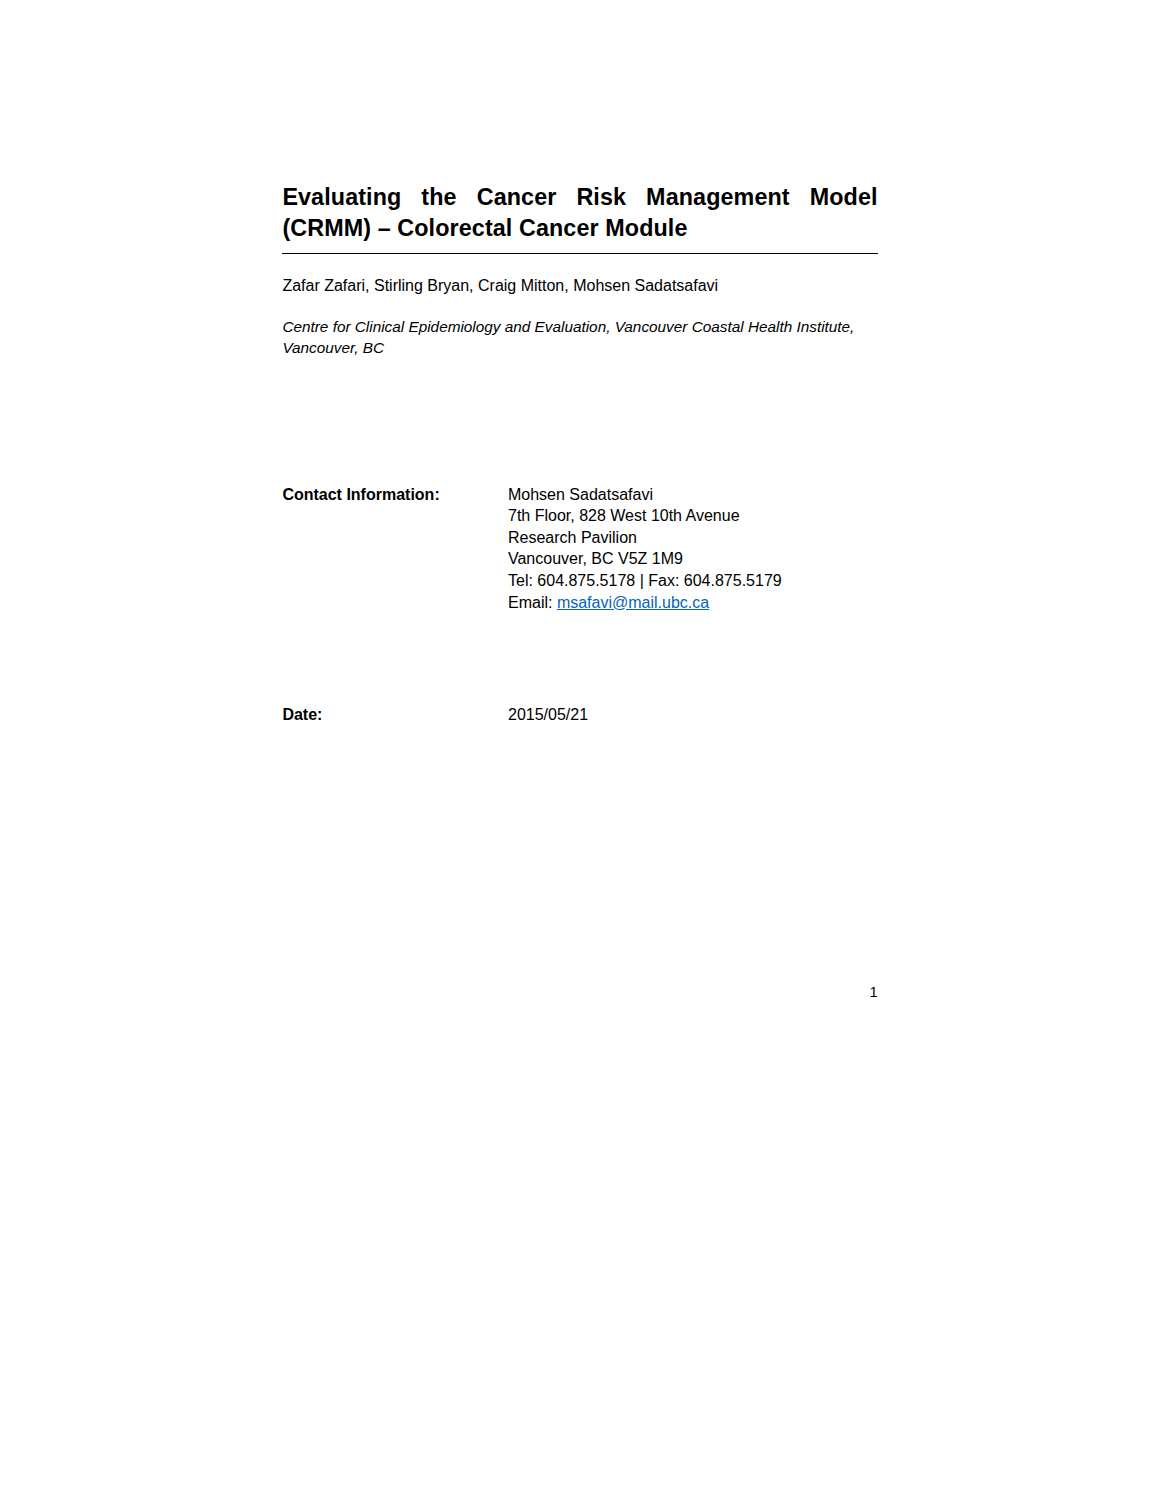Evaluating the Cancer Risk Management Model (CRMM) – Colorectal Cancer Module
Zafar Zafari, Stirling Bryan, Craig Mitton, Mohsen Sadatsafavi
Centre for Clinical Epidemiology and Evaluation, Vancouver Coastal Health Institute, Vancouver, BC
Contact Information:
Mohsen Sadatsafavi
7th Floor, 828 West 10th Avenue
Research Pavilion
Vancouver, BC V5Z 1M9
Tel: 604.875.5178 | Fax: 604.875.5179
Email: msafavi@mail.ubc.ca
Date:
2015/05/21
1